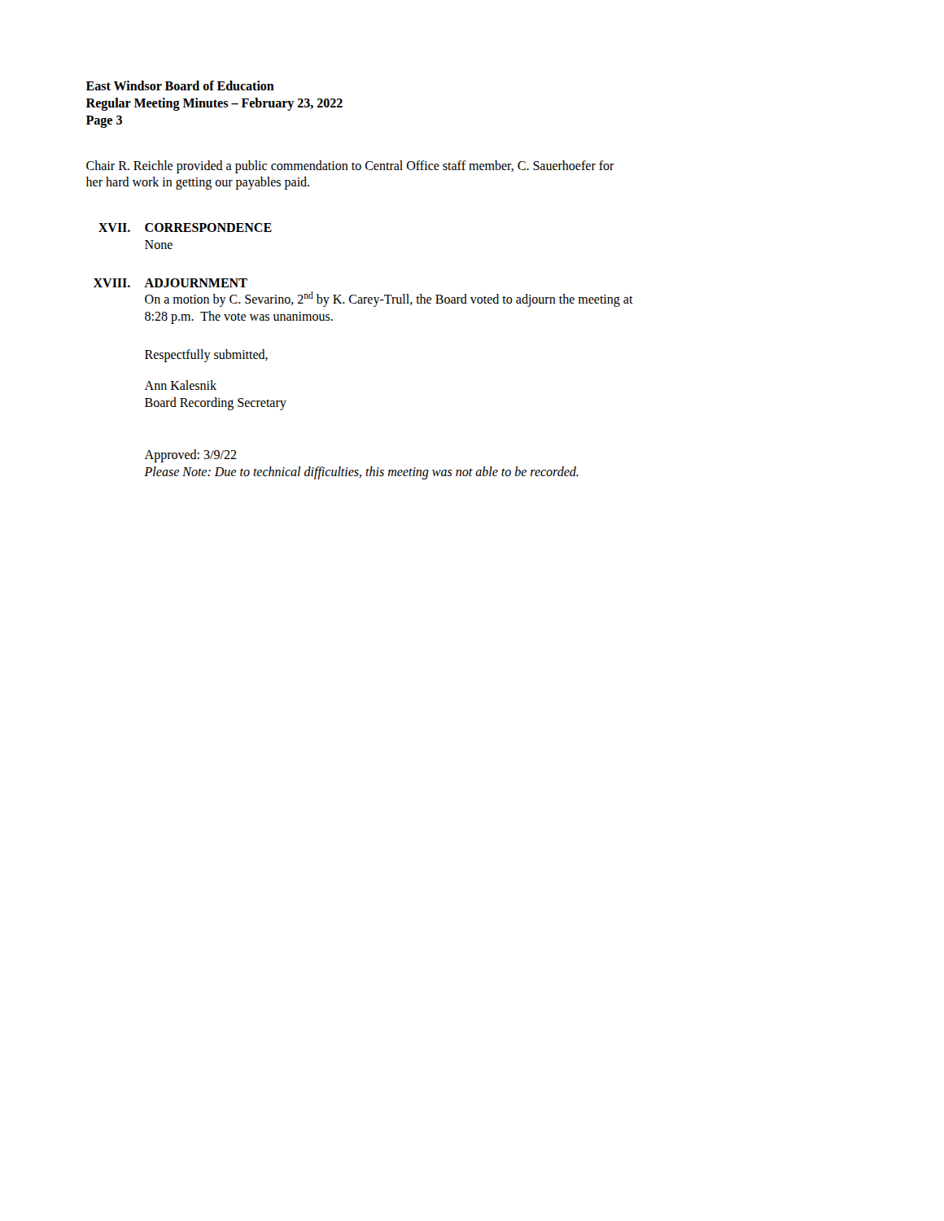East Windsor Board of Education
Regular Meeting Minutes – February 23, 2022
Page 3
Chair R. Reichle provided a public commendation to Central Office staff member, C. Sauerhoefer for her hard work in getting our payables paid.
XVII.
Correspondence
None
XVIII.
Adjournment
On a motion by C. Sevarino, 2nd by K. Carey-Trull, the Board voted to adjourn the meeting at 8:28 p.m. The vote was unanimous.
Respectfully submitted,
Ann Kalesnik
Board Recording Secretary
Approved: 3/9/22
Please Note: Due to technical difficulties, this meeting was not able to be recorded.